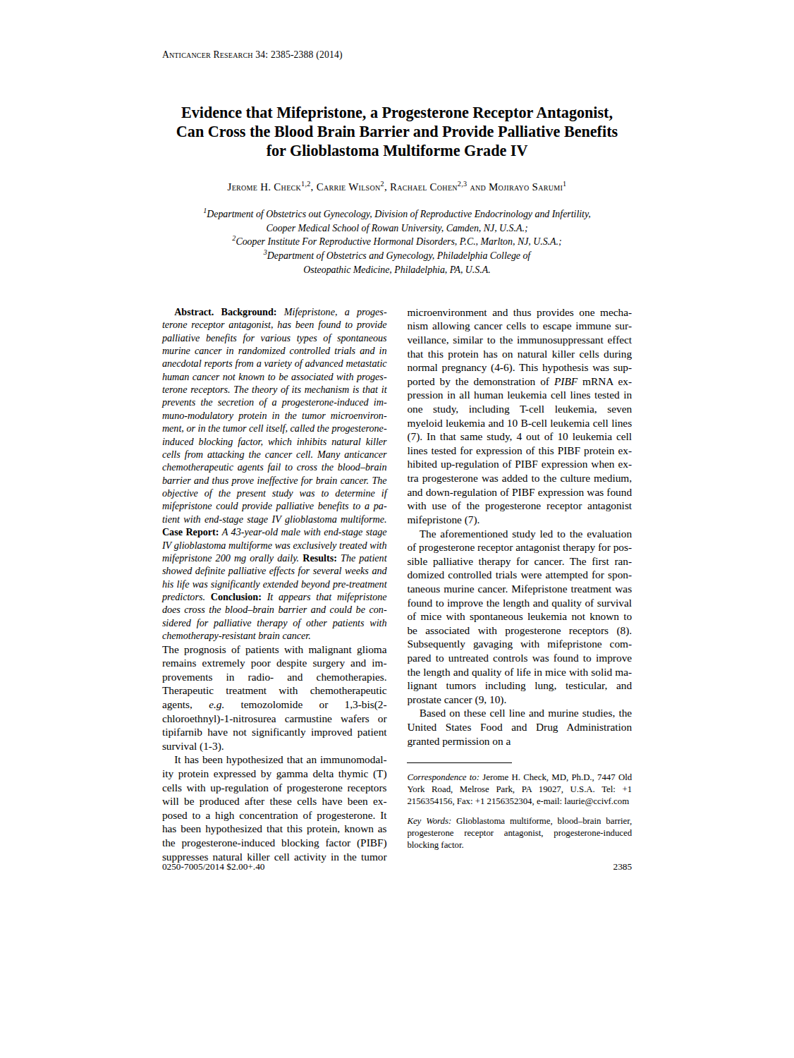Anticancer Research 34: 2385-2388 (2014)
Evidence that Mifepristone, a Progesterone Receptor Antagonist, Can Cross the Blood Brain Barrier and Provide Palliative Benefits for Glioblastoma Multiforme Grade IV
Jerome H. Check1,2, Carrie Wilson2, Rachael Cohen2,3 and Mojirayo Sarumi1
1Department of Obstetrics out Gynecology, Division of Reproductive Endocrinology and Infertility,
Cooper Medical School of Rowan University, Camden, NJ, U.S.A.;
2Cooper Institute For Reproductive Hormonal Disorders, P.C., Marlton, NJ, U.S.A.;
3Department of Obstetrics and Gynecology, Philadelphia College of
Osteopathic Medicine, Philadelphia, PA, U.S.A.
Abstract. Background: Mifepristone, a progesterone receptor antagonist, has been found to provide palliative benefits for various types of spontaneous murine cancer in randomized controlled trials and in anecdotal reports from a variety of advanced metastatic human cancer not known to be associated with progesterone receptors. The theory of its mechanism is that it prevents the secretion of a progesterone-induced immuno-modulatory protein in the tumor microenvironment, or in the tumor cell itself, called the progesterone-induced blocking factor, which inhibits natural killer cells from attacking the cancer cell. Many anticancer chemotherapeutic agents fail to cross the blood–brain barrier and thus prove ineffective for brain cancer. The objective of the present study was to determine if mifepristone could provide palliative benefits to a patient with end-stage stage IV glioblastoma multiforme. Case Report: A 43-year-old male with end-stage stage IV glioblastoma multiforme was exclusively treated with mifepristone 200 mg orally daily. Results: The patient showed definite palliative effects for several weeks and his life was significantly extended beyond pre-treatment predictors. Conclusion: It appears that mifepristone does cross the blood–brain barrier and could be considered for palliative therapy of other patients with chemotherapy-resistant brain cancer.
The prognosis of patients with malignant glioma remains extremely poor despite surgery and improvements in radio- and chemotherapies. Therapeutic treatment with chemotherapeutic agents, e.g. temozolomide or 1,3-bis(2-chloroethnyl)-1-nitrosurea carmustine wafers or tipifarnib have not significantly improved patient survival (1-3).
It has been hypothesized that an immunomodality protein expressed by gamma delta thymic (T) cells with up-regulation of progesterone receptors will be produced after these cells have been exposed to a high concentration of progesterone. It has been hypothesized that this protein, known as the progesterone-induced blocking factor (PIBF) suppresses natural killer cell activity in the tumor microenvironment and thus provides one mechanism allowing cancer cells to escape immune surveillance, similar to the immunosuppressant effect that this protein has on natural killer cells during normal pregnancy (4-6). This hypothesis was supported by the demonstration of PIBF mRNA expression in all human leukemia cell lines tested in one study, including T-cell leukemia, seven myeloid leukemia and 10 B-cell leukemia cell lines (7). In that same study, 4 out of 10 leukemia cell lines tested for expression of this PIBF protein exhibited up-regulation of PIBF expression when extra progesterone was added to the culture medium, and down-regulation of PIBF expression was found with use of the progesterone receptor antagonist mifepristone (7).
The aforementioned study led to the evaluation of progesterone receptor antagonist therapy for possible palliative therapy for cancer. The first randomized controlled trials were attempted for spontaneous murine cancer. Mifepristone treatment was found to improve the length and quality of survival of mice with spontaneous leukemia not known to be associated with progesterone receptors (8). Subsequently gavaging with mifepristone compared to untreated controls was found to improve the length and quality of life in mice with solid malignant tumors including lung, testicular, and prostate cancer (9, 10).
Based on these cell line and murine studies, the United States Food and Drug Administration granted permission on a
Correspondence to: Jerome H. Check, MD, Ph.D., 7447 Old York Road, Melrose Park, PA 19027, U.S.A. Tel: +1 2156354156, Fax: +1 2156352304, e-mail: laurie@ccivf.com
Key Words: Glioblastoma multiforme, blood–brain barrier, progesterone receptor antagonist, progesterone-induced blocking factor.
0250-7005/2014 $2.00+.40 2385